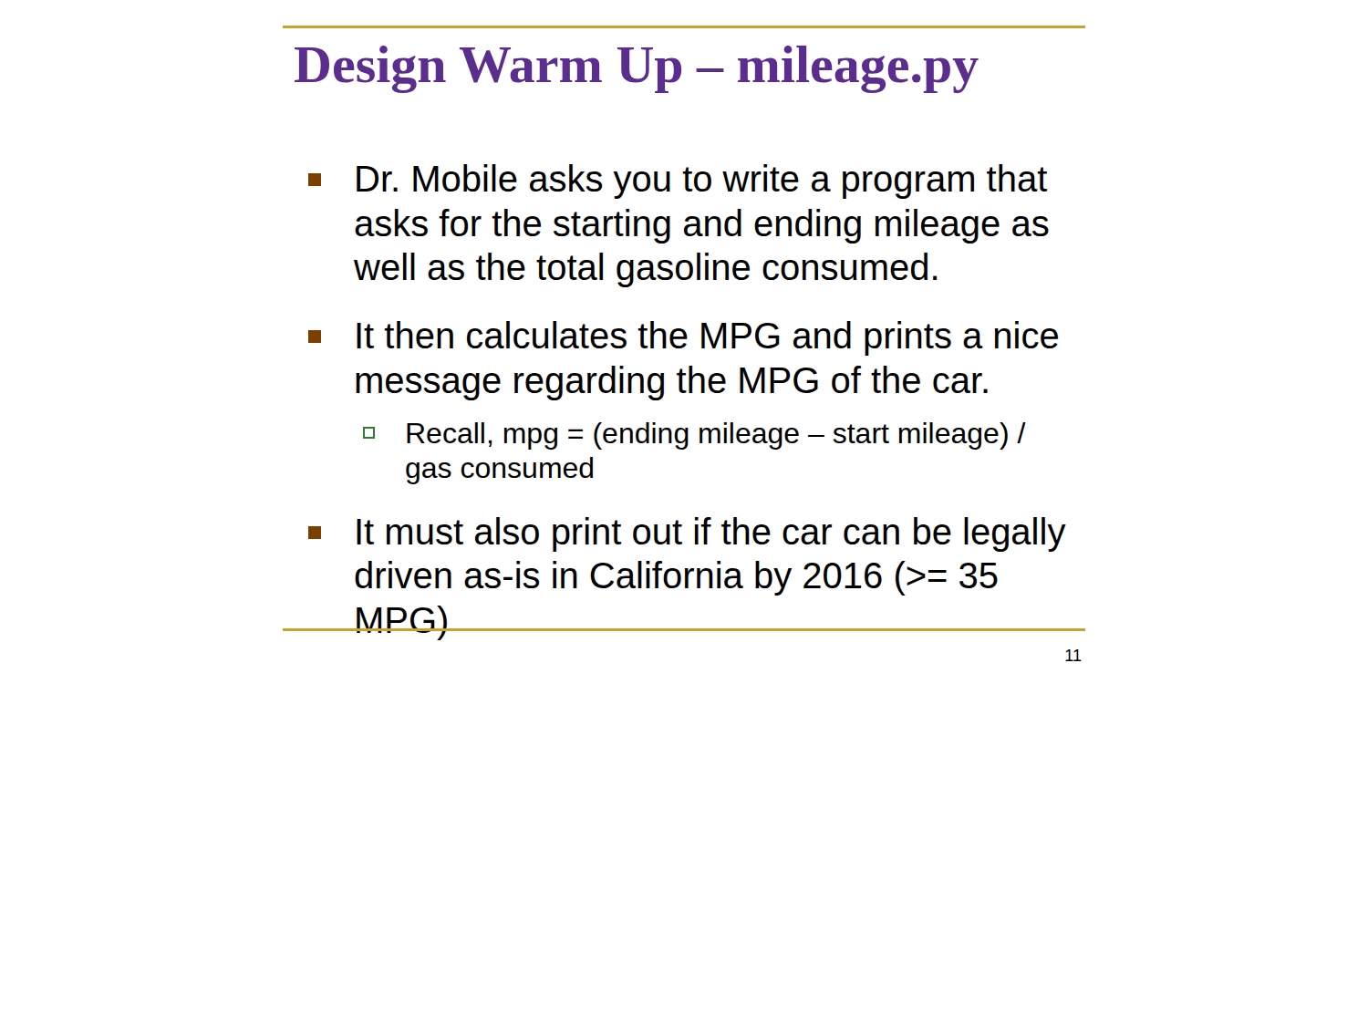Design Warm Up – mileage.py
Dr. Mobile asks you to write a program that asks for the starting and ending mileage as well as the total gasoline consumed.
It then calculates the MPG and prints a nice message regarding the MPG of the car.
Recall, mpg = (ending mileage – start mileage) / gas consumed
It must also print out if the car can be legally driven as-is in California by 2016 (>= 35 MPG)
11